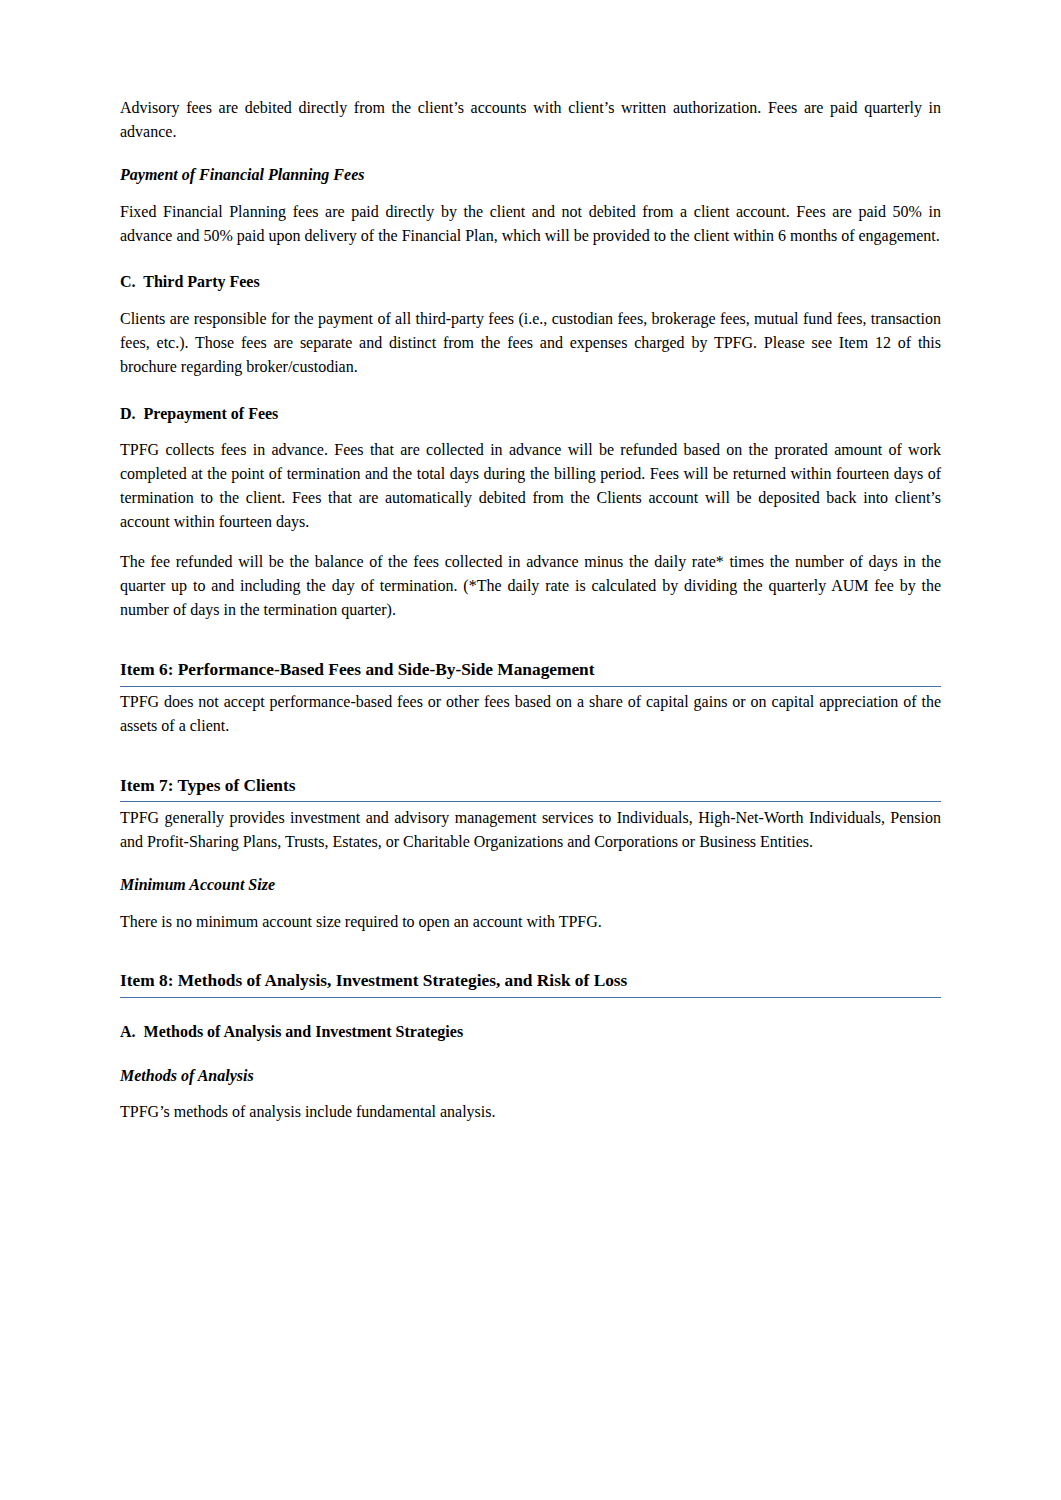Advisory fees are debited directly from the client’s accounts with client’s written authorization. Fees are paid quarterly in advance.
Payment of Financial Planning Fees
Fixed Financial Planning fees are paid directly by the client and not debited from a client account. Fees are paid 50% in advance and 50% paid upon delivery of the Financial Plan, which will be provided to the client within 6 months of engagement.
C. Third Party Fees
Clients are responsible for the payment of all third-party fees (i.e., custodian fees, brokerage fees, mutual fund fees, transaction fees, etc.). Those fees are separate and distinct from the fees and expenses charged by TPFG. Please see Item 12 of this brochure regarding broker/custodian.
D. Prepayment of Fees
TPFG collects fees in advance. Fees that are collected in advance will be refunded based on the prorated amount of work completed at the point of termination and the total days during the billing period. Fees will be returned within fourteen days of termination to the client. Fees that are automatically debited from the Clients account will be deposited back into client’s account within fourteen days.
The fee refunded will be the balance of the fees collected in advance minus the daily rate* times the number of days in the quarter up to and including the day of termination. (*The daily rate is calculated by dividing the quarterly AUM fee by the number of days in the termination quarter).
Item 6: Performance-Based Fees and Side-By-Side Management
TPFG does not accept performance-based fees or other fees based on a share of capital gains or on capital appreciation of the assets of a client.
Item 7: Types of Clients
TPFG generally provides investment and advisory management services to Individuals, High-Net-Worth Individuals, Pension and Profit-Sharing Plans, Trusts, Estates, or Charitable Organizations and Corporations or Business Entities.
Minimum Account Size
There is no minimum account size required to open an account with TPFG.
Item 8: Methods of Analysis, Investment Strategies, and Risk of Loss
A. Methods of Analysis and Investment Strategies
Methods of Analysis
TPFG’s methods of analysis include fundamental analysis.